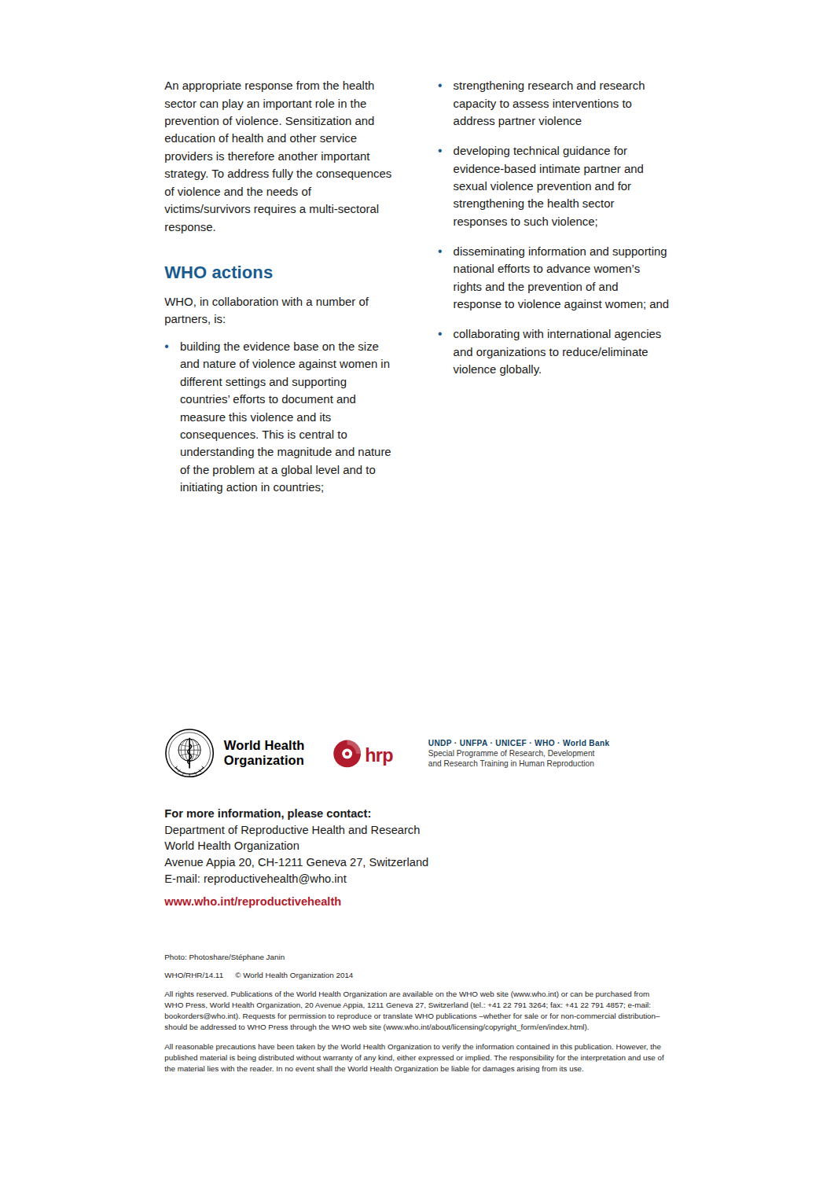An appropriate response from the health sector can play an important role in the prevention of violence. Sensitization and education of health and other service providers is therefore another important strategy. To address fully the consequences of violence and the needs of victims/survivors requires a multi-sectoral response.
WHO actions
WHO, in collaboration with a number of partners, is:
building the evidence base on the size and nature of violence against women in different settings and supporting countries’ efforts to document and measure this violence and its consequences. This is central to understanding the magnitude and nature of the problem at a global level and to initiating action in countries;
strengthening research and research capacity to assess interventions to address partner violence
developing technical guidance for evidence-based intimate partner and sexual violence prevention and for strengthening the health sector responses to such violence;
disseminating information and supporting national efforts to advance women’s rights and the prevention of and response to violence against women; and
collaborating with international agencies and organizations to reduce/eliminate violence globally.
World Health
Organization
hrp
UNDP · UNFPA · UNICEF · WHO · World Bank
Special Programme of Research, Development
and Research Training in Human Reproduction
For more information, please contact:
Department of Reproductive Health and Research
World Health Organization
Avenue Appia 20, CH-1211 Geneva 27, Switzerland
E-mail: reproductivehealth@who.int www.who.int/reproductivehealth
Photo: Photoshare/Stéphane Janin
WHO/RHR/14.11© World Health Organization 2014
All rights reserved. Publications of the World Health Organization are available on the WHO web site (www.who.int) or can be purchased from WHO Press, World Health Organization, 20 Avenue Appia, 1211 Geneva 27, Switzerland (tel.: +41 22 791 3264; fax: +41 22 791 4857; e-mail: bookorders@who.int). Requests for permission to reproduce or translate WHO publications –whether for sale or for non-commercial distribution– should be addressed to WHO Press through the WHO web site (www.who.int/about/licensing/copyright_form/en/index.html).
All reasonable precautions have been taken by the World Health Organization to verify the information contained in this publication. However, the published material is being distributed without warranty of any kind, either expressed or implied. The responsibility for the interpretation and use of the material lies with the reader. In no event shall the World Health Organization be liable for damages arising from its use.